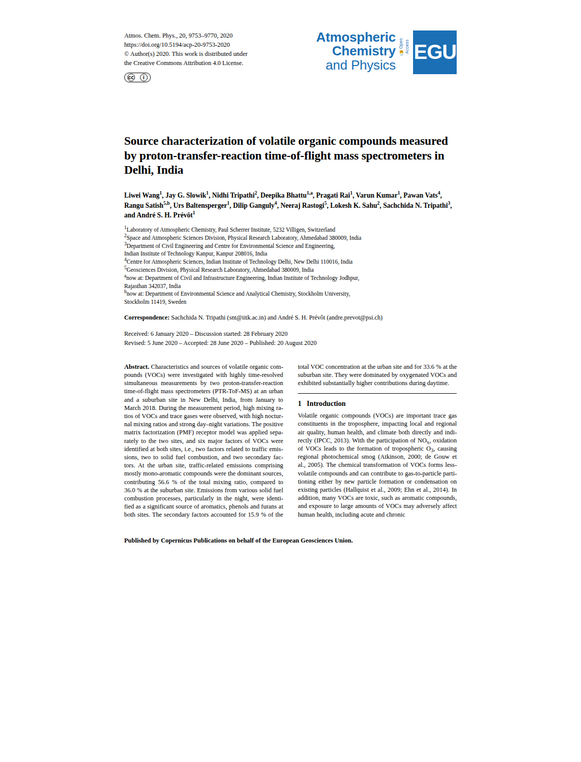Atmos. Chem. Phys., 20, 9753–9770, 2020
https://doi.org/10.5194/acp-20-9753-2020
© Author(s) 2020. This work is distributed under
the Creative Commons Attribution 4.0 License.
cc i
Atmospheric
Chemistry
and Physics
🔓 Open Access
EGU
Source characterization of volatile organic compounds measured by proton-transfer-reaction time-of-flight mass spectrometers in Delhi, India
Liwei Wang1, Jay G. Slowik1, Nidhi Tripathi2, Deepika Bhattu1,a, Pragati Rai1, Varun Kumar1, Pawan Vats4, Rangu Satish5,b, Urs Baltensperger1, Dilip Ganguly4, Neeraj Rastogi5, Lokesh K. Sahu2, Sachchida N. Tripathi3, and André S. H. Prévôt1
1Laboratory of Atmospheric Chemistry, Paul Scherrer Institute, 5232 Villigen, Switzerland
2Space and Atmospheric Sciences Division, Physical Research Laboratory, Ahmedabad 380009, India
3Department of Civil Engineering and Centre for Environmental Science and Engineering,
Indian Institute of Technology Kanpur, Kanpur 208016, India
4Centre for Atmospheric Sciences, Indian Institute of Technology Delhi, New Delhi 110016, India
5Geosciences Division, Physical Research Laboratory, Ahmedabad 380009, India
anow at: Department of Civil and Infrastructure Engineering, Indian Institute of Technology Jodhpur,
Rajasthan 342037, India
bnow at: Department of Environmental Science and Analytical Chemistry, Stockholm University,
Stockholm 11419, Sweden
Correspondence: Sachchida N. Tripathi (snt@iitk.ac.in) and André S. H. Prévôt (andre.prevot@psi.ch)
Received: 6 January 2020 – Discussion started: 28 February 2020
Revised: 5 June 2020 – Accepted: 28 June 2020 – Published: 20 August 2020
Abstract. Characteristics and sources of volatile organic compounds (VOCs) were investigated with highly time-resolved simultaneous measurements by two proton-transfer-reaction time-of-flight mass spectrometers (PTR-ToF-MS) at an urban and a suburban site in New Delhi, India, from January to March 2018. During the measurement period, high mixing ratios of VOCs and trace gases were observed, with high nocturnal mixing ratios and strong day–night variations. The positive matrix factorization (PMF) receptor model was applied separately to the two sites, and six major factors of VOCs were identified at both sites, i.e., two factors related to traffic emissions, two to solid fuel combustion, and two secondary factors. At the urban site, traffic-related emissions comprising mostly mono-aromatic compounds were the dominant sources, contributing 56.6 % of the total mixing ratio, compared to 36.0 % at the suburban site. Emissions from various solid fuel combustion processes, particularly in the night, were identified as a significant source of aromatics, phenols and furans at both sites. The secondary factors accounted for 15.9 % of the total VOC concentration at the urban site and for 33.6 % at the suburban site. They were dominated by oxygenated VOCs and exhibited substantially higher contributions during daytime.
1 Introduction
Volatile organic compounds (VOCs) are important trace gas constituents in the troposphere, impacting local and regional air quality, human health, and climate both directly and indirectly (IPCC, 2013). With the participation of NOx, oxidation of VOCs leads to the formation of tropospheric O3, causing regional photochemical smog (Atkinson, 2000; de Gouw et al., 2005). The chemical transformation of VOCs forms less-volatile compounds and can contribute to gas-to-particle partitioning either by new particle formation or condensation on existing particles (Hallquist et al., 2009; Ehn et al., 2014). In addition, many VOCs are toxic, such as aromatic compounds, and exposure to large amounts of VOCs may adversely affect human health, including acute and chronic
Published by Copernicus Publications on behalf of the European Geosciences Union.